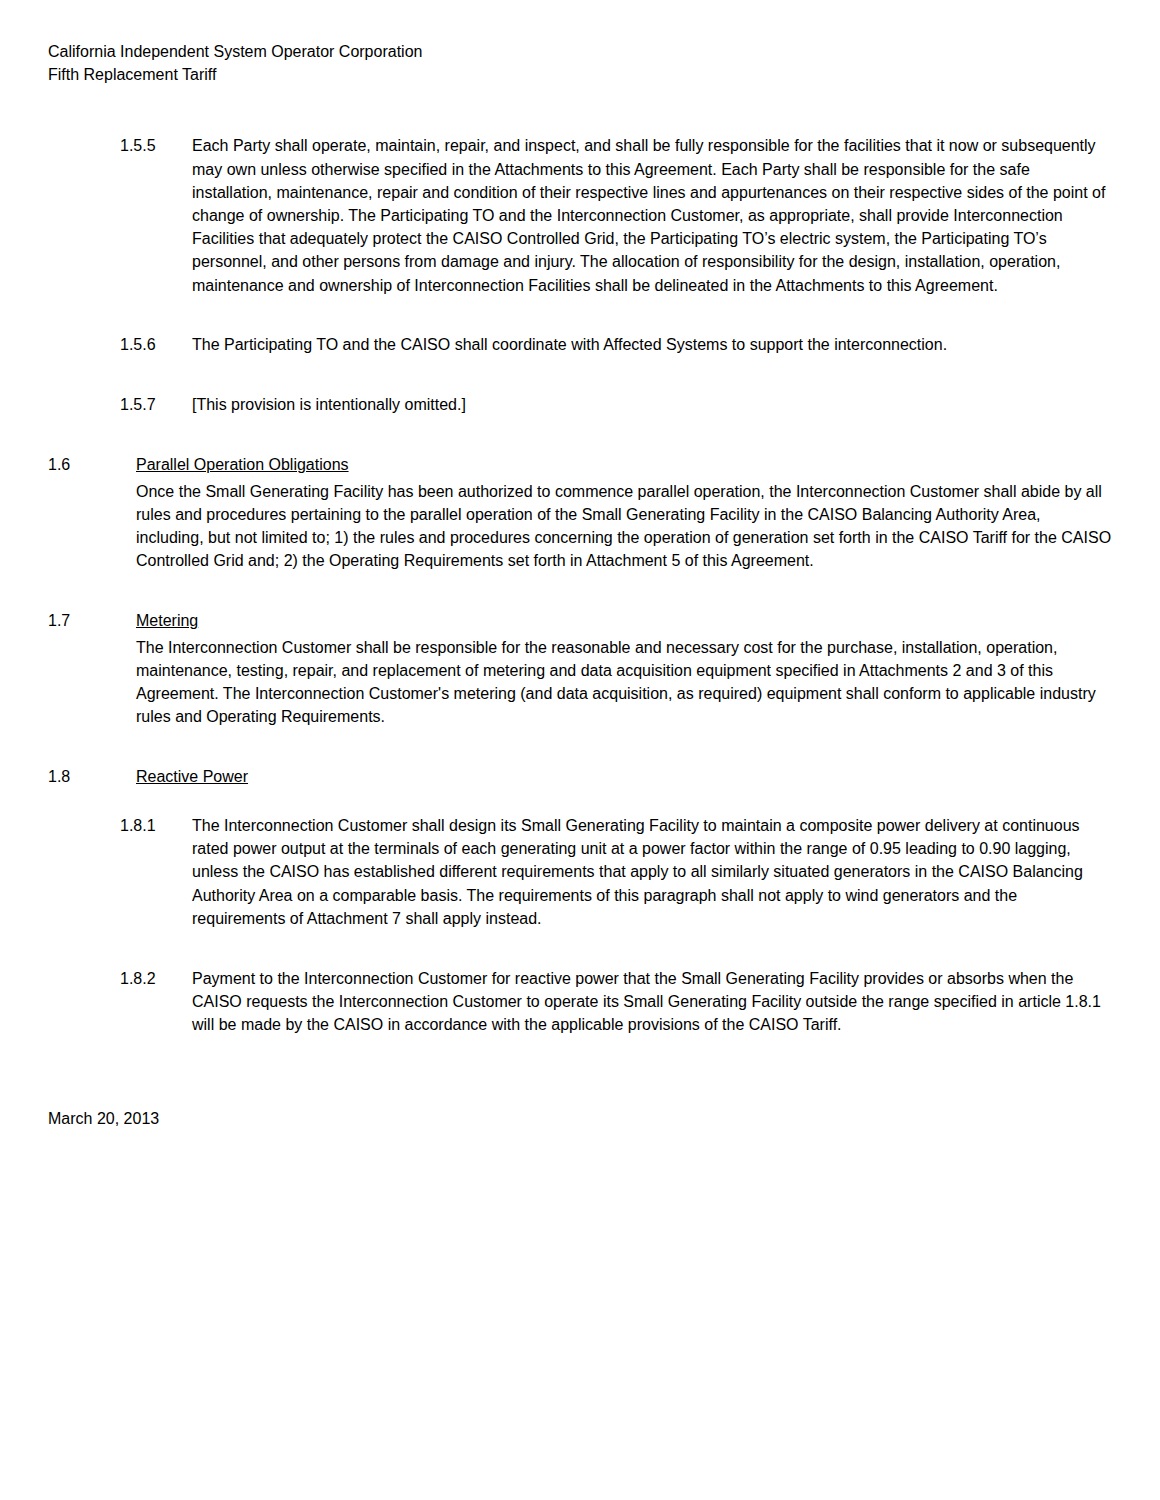California Independent System Operator Corporation
Fifth Replacement Tariff
1.5.5
Each Party shall operate, maintain, repair, and inspect, and shall be fully responsible for the facilities that it now or subsequently may own unless otherwise specified in the Attachments to this Agreement. Each Party shall be responsible for the safe installation, maintenance, repair and condition of their respective lines and appurtenances on their respective sides of the point of change of ownership. The Participating TO and the Interconnection Customer, as appropriate, shall provide Interconnection Facilities that adequately protect the CAISO Controlled Grid, the Participating TO’s electric system, the Participating TO’s personnel, and other persons from damage and injury. The allocation of responsibility for the design, installation, operation, maintenance and ownership of Interconnection Facilities shall be delineated in the Attachments to this Agreement.
1.5.6
The Participating TO and the CAISO shall coordinate with Affected Systems to support the interconnection.
1.5.7
[This provision is intentionally omitted.]
1.6
Parallel Operation Obligations
Once the Small Generating Facility has been authorized to commence parallel operation, the Interconnection Customer shall abide by all rules and procedures pertaining to the parallel operation of the Small Generating Facility in the CAISO Balancing Authority Area, including, but not limited to; 1) the rules and procedures concerning the operation of generation set forth in the CAISO Tariff for the CAISO Controlled Grid and; 2) the Operating Requirements set forth in Attachment 5 of this Agreement.
1.7
Metering
The Interconnection Customer shall be responsible for the reasonable and necessary cost for the purchase, installation, operation, maintenance, testing, repair, and replacement of metering and data acquisition equipment specified in Attachments 2 and 3 of this Agreement. The Interconnection Customer's metering (and data acquisition, as required) equipment shall conform to applicable industry rules and Operating Requirements.
1.8
Reactive Power
1.8.1
The Interconnection Customer shall design its Small Generating Facility to maintain a composite power delivery at continuous rated power output at the terminals of each generating unit at a power factor within the range of 0.95 leading to 0.90 lagging, unless the CAISO has established different requirements that apply to all similarly situated generators in the CAISO Balancing Authority Area on a comparable basis. The requirements of this paragraph shall not apply to wind generators and the requirements of Attachment 7 shall apply instead.
1.8.2
Payment to the Interconnection Customer for reactive power that the Small Generating Facility provides or absorbs when the CAISO requests the Interconnection Customer to operate its Small Generating Facility outside the range specified in article 1.8.1 will be made by the CAISO in accordance with the applicable provisions of the CAISO Tariff.
March 20, 2013